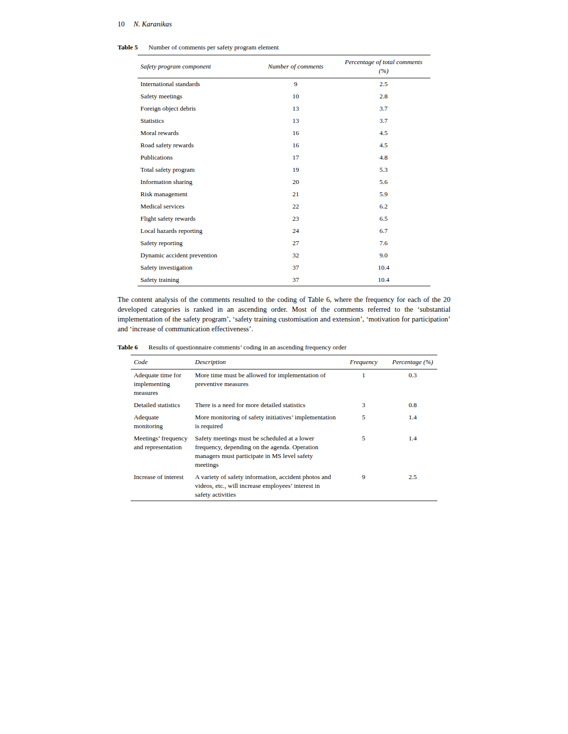10 N. Karanikas
Table 5 Number of comments per safety program element
| Safety program component | Number of comments | Percentage of total comments (%) |
| --- | --- | --- |
| International standards | 9 | 2.5 |
| Safety meetings | 10 | 2.8 |
| Foreign object debris | 13 | 3.7 |
| Statistics | 13 | 3.7 |
| Moral rewards | 16 | 4.5 |
| Road safety rewards | 16 | 4.5 |
| Publications | 17 | 4.8 |
| Total safety program | 19 | 5.3 |
| Information sharing | 20 | 5.6 |
| Risk management | 21 | 5.9 |
| Medical services | 22 | 6.2 |
| Flight safety rewards | 23 | 6.5 |
| Local hazards reporting | 24 | 6.7 |
| Safety reporting | 27 | 7.6 |
| Dynamic accident prevention | 32 | 9.0 |
| Safety investigation | 37 | 10.4 |
| Safety training | 37 | 10.4 |
The content analysis of the comments resulted to the coding of Table 6, where the frequency for each of the 20 developed categories is ranked in an ascending order. Most of the comments referred to the ‘substantial implementation of the safety program’, ‘safety training customisation and extension’, ‘motivation for participation’ and ‘increase of communication effectiveness’.
Table 6 Results of questionnaire comments’ coding in an ascending frequency order
| Code | Description | Frequency | Percentage (%) |
| --- | --- | --- | --- |
| Adequate time for implementing measures | More time must be allowed for implementation of preventive measures | 1 | 0.3 |
| Detailed statistics | There is a need for more detailed statistics | 3 | 0.8 |
| Adequate monitoring | More monitoring of safety initiatives’ implementation is required | 5 | 1.4 |
| Meetings’ frequency and representation | Safety meetings must be scheduled at a lower frequency, depending on the agenda. Operation managers must participate in MS level safety meetings | 5 | 1.4 |
| Increase of interest | A variety of safety information, accident photos and videos, etc., will increase employees’ interest in safety activities | 9 | 2.5 |